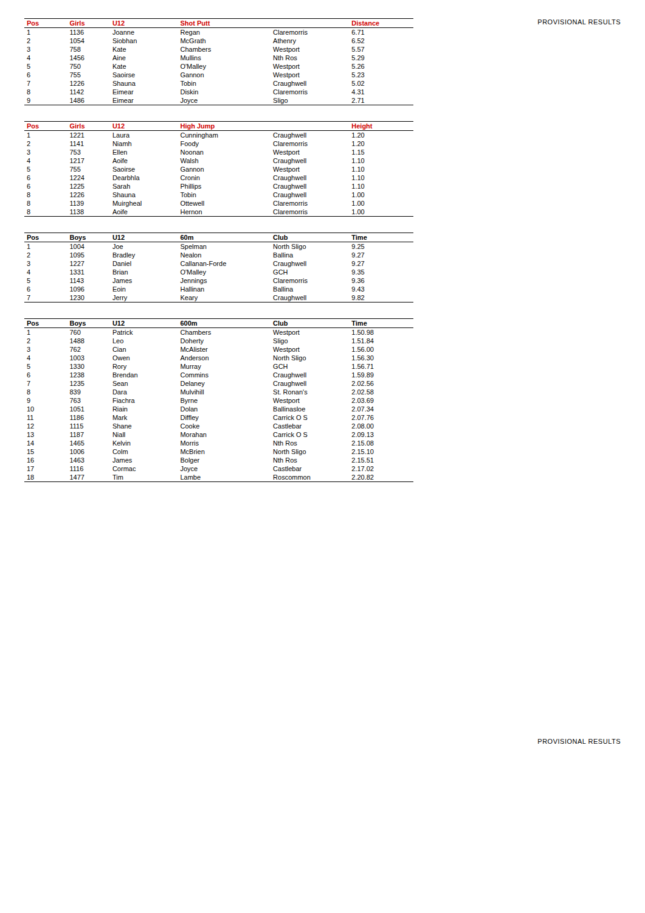PROVISIONAL RESULTS
| Pos | Girls | U12 | Shot Putt | | Distance |
| --- | --- | --- | --- | --- | --- |
| 1 | 1136 | Joanne | Regan | Claremorris | 6.71 |
| 2 | 1054 | Siobhan | McGrath | Athenry | 6.52 |
| 3 | 758 | Kate | Chambers | Westport | 5.57 |
| 4 | 1456 | Aine | Mullins | Nth Ros | 5.29 |
| 5 | 750 | Kate | O'Malley | Westport | 5.26 |
| 6 | 755 | Saoirse | Gannon | Westport | 5.23 |
| 7 | 1226 | Shauna | Tobin | Craughwell | 5.02 |
| 8 | 1142 | Eimear | Diskin | Claremorris | 4.31 |
| 9 | 1486 | Eimear | Joyce | Sligo | 2.71 |
| Pos | Girls | U12 | High Jump | | Height |
| --- | --- | --- | --- | --- | --- |
| 1 | 1221 | Laura | Cunningham | Craughwell | 1.20 |
| 2 | 1141 | Niamh | Foody | Claremorris | 1.20 |
| 3 | 753 | Ellen | Noonan | Westport | 1.15 |
| 4 | 1217 | Aoife | Walsh | Craughwell | 1.10 |
| 5 | 755 | Saoirse | Gannon | Westport | 1.10 |
| 6 | 1224 | Dearbhla | Cronin | Craughwell | 1.10 |
| 6 | 1225 | Sarah | Phillips | Craughwell | 1.10 |
| 8 | 1226 | Shauna | Tobin | Craughwell | 1.00 |
| 8 | 1139 | Muirgheal | Ottewell | Claremorris | 1.00 |
| 8 | 1138 | Aoife | Hernon | Claremorris | 1.00 |
| Pos | Boys | U12 | 60m | Club | Time |
| --- | --- | --- | --- | --- | --- |
| 1 | 1004 | Joe | Spelman | North Sligo | 9.25 |
| 2 | 1095 | Bradley | Nealon | Ballina | 9.27 |
| 3 | 1227 | Daniel | Callanan-Forde | Craughwell | 9.27 |
| 4 | 1331 | Brian | O'Malley | GCH | 9.35 |
| 5 | 1143 | James | Jennings | Claremorris | 9.36 |
| 6 | 1096 | Eoin | Hallinan | Ballina | 9.43 |
| 7 | 1230 | Jerry | Keary | Craughwell | 9.82 |
| Pos | Boys | U12 | 600m | Club | Time |
| --- | --- | --- | --- | --- | --- |
| 1 | 760 | Patrick | Chambers | Westport | 1.50.98 |
| 2 | 1488 | Leo | Doherty | Sligo | 1.51.84 |
| 3 | 762 | Cian | McAlister | Westport | 1.56.00 |
| 4 | 1003 | Owen | Anderson | North Sligo | 1.56.30 |
| 5 | 1330 | Rory | Murray | GCH | 1.56.71 |
| 6 | 1238 | Brendan | Commins | Craughwell | 1.59.89 |
| 7 | 1235 | Sean | Delaney | Craughwell | 2.02.56 |
| 8 | 839 | Dara | Mulvihill | St. Ronan's | 2.02.58 |
| 9 | 763 | Fiachra | Byrne | Westport | 2.03.69 |
| 10 | 1051 | Riain | Dolan | Ballinasloe | 2.07.34 |
| 11 | 1186 | Mark | Diffley | Carrick O S | 2.07.76 |
| 12 | 1115 | Shane | Cooke | Castlebar | 2.08.00 |
| 13 | 1187 | Niall | Morahan | Carrick O S | 2.09.13 |
| 14 | 1465 | Kelvin | Morris | Nth Ros | 2.15.08 |
| 15 | 1006 | Colm | McBrien | North Sligo | 2.15.10 |
| 16 | 1463 | James | Bolger | Nth Ros | 2.15.51 |
| 17 | 1116 | Cormac | Joyce | Castlebar | 2.17.02 |
| 18 | 1477 | Tim | Lambe | Roscommon | 2.20.82 |
PROVISIONAL RESULTS